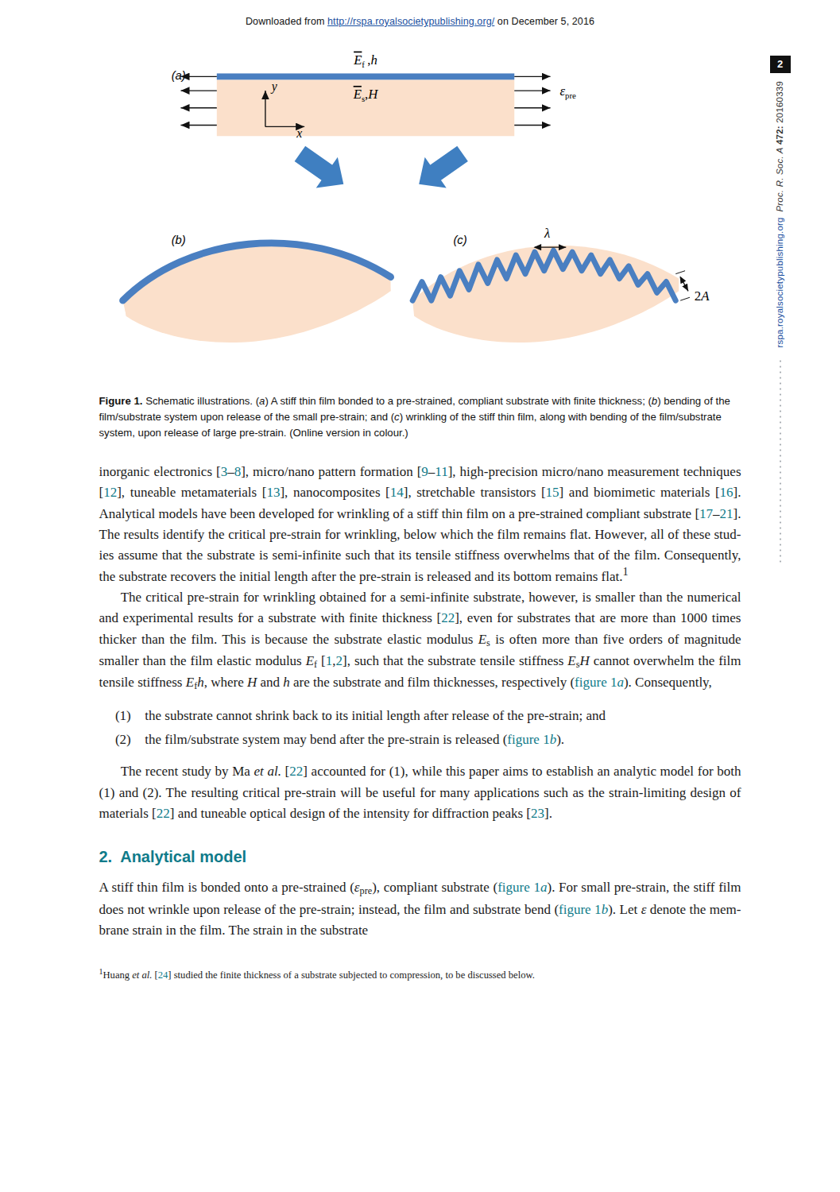Downloaded from http://rspa.royalsocietypublishing.org/ on December 5, 2016
2
rspa.royalsocietypublishing.org Proc. R. Soc. A 472: 20160339
(a) Ef ,h Es,H y x εpre (b) (c) λ 2A
Figure 1. Schematic illustrations. (a) A stiff thin film bonded to a pre-strained, compliant substrate with finite thickness; (b) bending of the film/substrate system upon release of the small pre-strain; and (c) wrinkling of the stiff thin film, along with bending of the film/substrate system, upon release of large pre-strain. (Online version in colour.)
inorganic electronics [3–8], micro/nano pattern formation [9–11], high-precision micro/nano measurement techniques [12], tuneable metamaterials [13], nanocomposites [14], stretchable transistors [15] and biomimetic materials [16]. Analytical models have been developed for wrinkling of a stiff thin film on a pre-strained compliant substrate [17–21]. The results identify the critical pre-strain for wrinkling, below which the film remains flat. However, all of these studies assume that the substrate is semi-infinite such that its tensile stiffness overwhelms that of the film. Consequently, the substrate recovers the initial length after the pre-strain is released and its bottom remains flat.1
The critical pre-strain for wrinkling obtained for a semi-infinite substrate, however, is smaller than the numerical and experimental results for a substrate with finite thickness [22], even for substrates that are more than 1000 times thicker than the film. This is because the substrate elastic modulus Es is often more than five orders of magnitude smaller than the film elastic modulus Ef [1,2], such that the substrate tensile stiffness EsH cannot overwhelm the film tensile stiffness Efh, where H and h are the substrate and film thicknesses, respectively (figure 1a). Consequently,
the substrate cannot shrink back to its initial length after release of the pre-strain; and
the film/substrate system may bend after the pre-strain is released (figure 1b).
The recent study by Ma et al. [22] accounted for (1), while this paper aims to establish an analytic model for both (1) and (2). The resulting critical pre-strain will be useful for many applications such as the strain-limiting design of materials [22] and tuneable optical design of the intensity for diffraction peaks [23].
2. Analytical model
A stiff thin film is bonded onto a pre-strained (εpre), compliant substrate (figure 1a). For small pre-strain, the stiff film does not wrinkle upon release of the pre-strain; instead, the film and substrate bend (figure 1b). Let ε denote the membrane strain in the film. The strain in the substrate
1Huang et al. [24] studied the finite thickness of a substrate subjected to compression, to be discussed below.